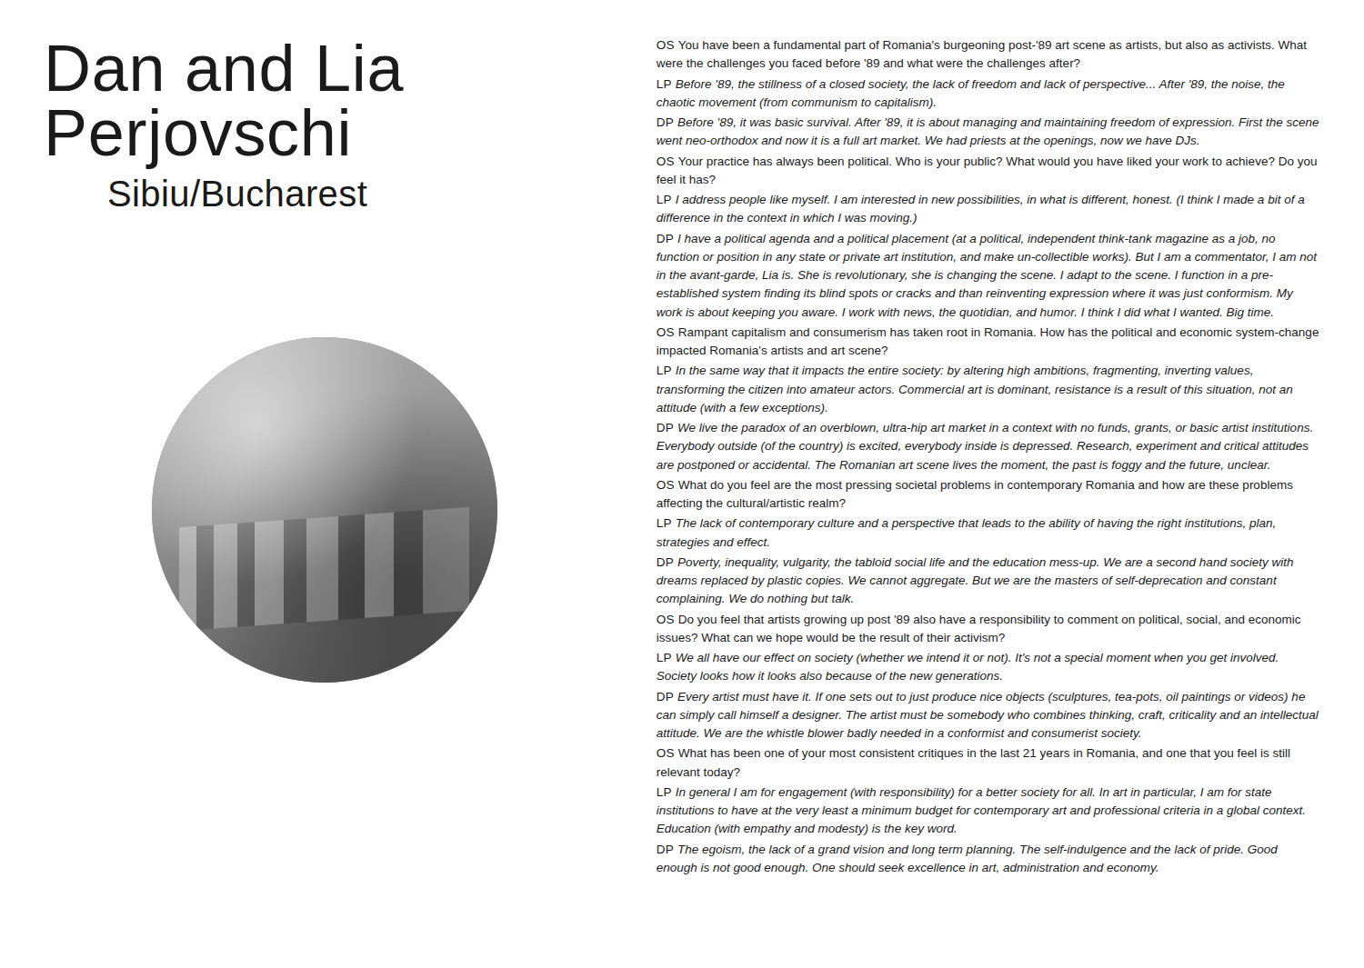Dan and Lia
Perjovschi
Sibiu/Bucharest
OSYou have been a fundamental part of Romania's burgeoning post-'89 art scene as artists, but also as activists. What were the challenges you faced before '89 and what were the challenges after?
LPBefore '89, the stillness of a closed society, the lack of freedom and lack of perspective... After '89, the noise, the chaotic movement (from communism to capitalism).
DPBefore '89, it was basic survival. After '89, it is about managing and maintaining freedom of expression. First the scene went neo-orthodox and now it is a full art market. We had priests at the openings, now we have DJs.
OSYour practice has always been political. Who is your public? What would you have liked your work to achieve? Do you feel it has?
LPI address people like myself. I am interested in new possibilities, in what is different, honest. (I think I made a bit of a difference in the context in which I was moving.)
DPI have a political agenda and a political placement (at a political, independent think-tank magazine as a job, no function or position in any state or private art institution, and make un-collectible works). But I am a commentator, I am not in the avant-garde, Lia is. She is revolutionary, she is changing the scene. I adapt to the scene. I function in a pre-established system finding its blind spots or cracks and than reinventing expression where it was just conformism. My work is about keeping you aware. I work with news, the quotidian, and humor. I think I did what I wanted. Big time.
OSRampant capitalism and consumerism has taken root in Romania. How has the political and economic system-change impacted Romania's artists and art scene?
LPIn the same way that it impacts the entire society: by altering high ambitions, fragmenting, inverting values, transforming the citizen into amateur actors. Commercial art is dominant, resistance is a result of this situation, not an attitude (with a few exceptions).
DPWe live the paradox of an overblown, ultra-hip art market in a context with no funds, grants, or basic artist institutions. Everybody outside (of the country) is excited, everybody inside is depressed. Research, experiment and critical attitudes are postponed or accidental. The Romanian art scene lives the moment, the past is foggy and the future, unclear.
OSWhat do you feel are the most pressing societal problems in contemporary Romania and how are these problems affecting the cultural/artistic realm?
LPThe lack of contemporary culture and a perspective that leads to the ability of having the right institutions, plan, strategies and effect.
DPPoverty, inequality, vulgarity, the tabloid social life and the education mess-up. We are a second hand society with dreams replaced by plastic copies. We cannot aggregate. But we are the masters of self-deprecation and constant complaining. We do nothing but talk.
OSDo you feel that artists growing up post '89 also have a responsibility to comment on political, social, and economic issues? What can we hope would be the result of their activism?
LPWe all have our effect on society (whether we intend it or not). It's not a special moment when you get involved. Society looks how it looks also because of the new generations.
DPEvery artist must have it. If one sets out to just produce nice objects (sculptures, tea-pots, oil paintings or videos) he can simply call himself a designer. The artist must be somebody who combines thinking, craft, criticality and an intellectual attitude. We are the whistle blower badly needed in a conformist and consumerist society.
OSWhat has been one of your most consistent critiques in the last 21 years in Romania, and one that you feel is still relevant today?
LPIn general I am for engagement (with responsibility) for a better society for all. In art in particular, I am for state institutions to have at the very least a minimum budget for contemporary art and professional criteria in a global context. Education (with empathy and modesty) is the key word.
DPThe egoism, the lack of a grand vision and long term planning. The self-indulgence and the lack of pride. Good enough is not good enough. One should seek excellence in art, administration and economy.